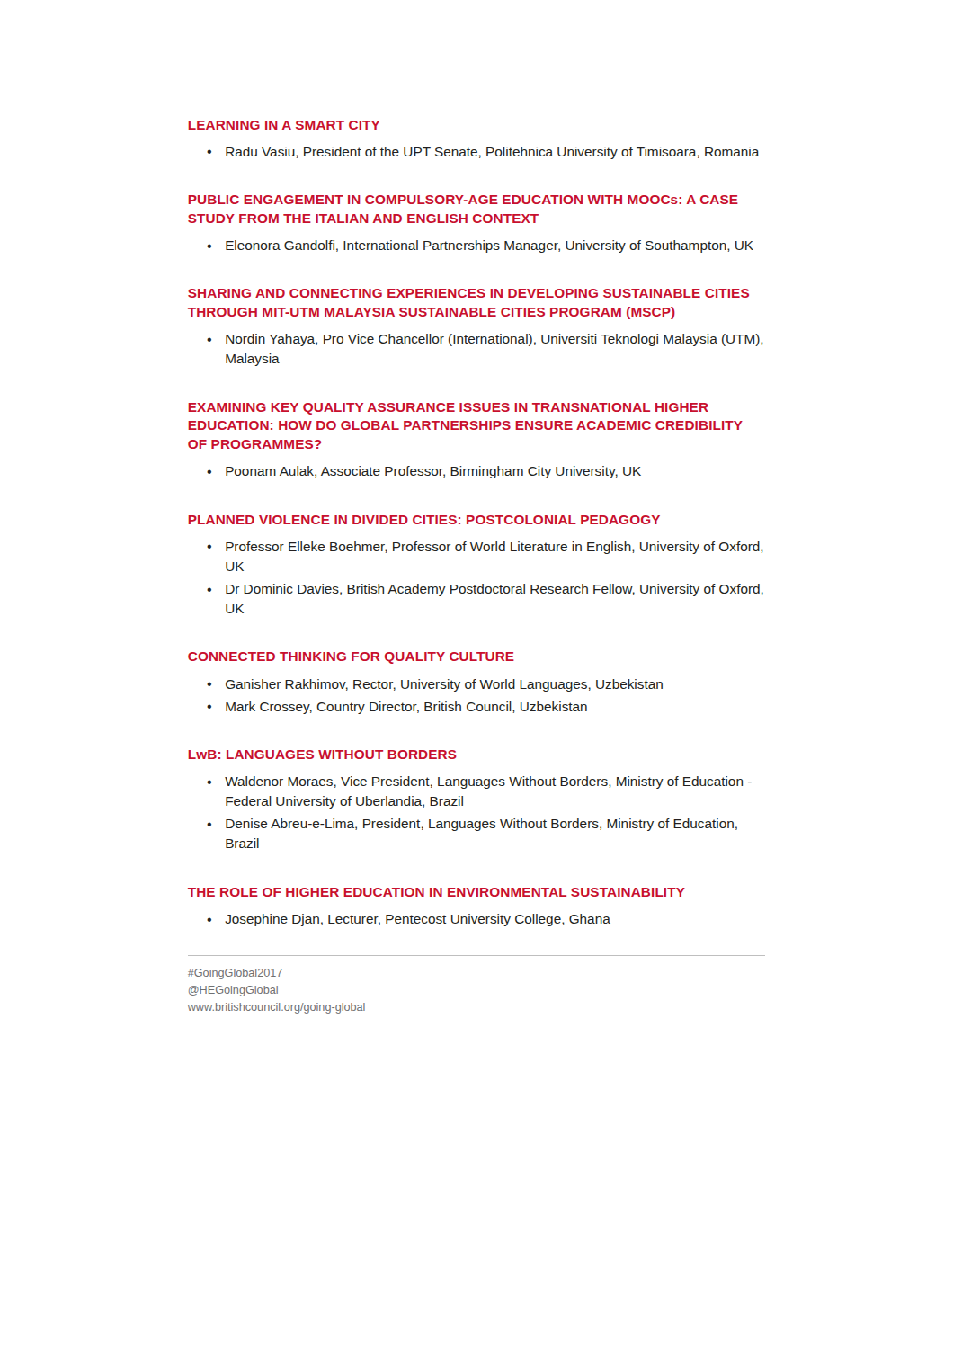Learning in a Smart City
Radu Vasiu, President of the UPT Senate, Politehnica University of Timisoara, Romania
PUBLIC ENGAGEMENT IN COMPULSORY-AGE EDUCATION WITH MOOCs: A CASE STUDY FROM THE ITALIAN AND ENGLISH CONTEXT
Eleonora Gandolfi, International Partnerships Manager, University of Southampton, UK
Sharing and Connecting Experiences in Developing Sustainable Cities through MIT-UTM Malaysia Sustainable Cities Program (MSCP)
Nordin Yahaya, Pro Vice Chancellor (International), Universiti Teknologi Malaysia (UTM), Malaysia
Examining key quality assurance issues in transnational higher education: how do global partnerships ensure academic credibility of programmes?
Poonam Aulak, Associate Professor, Birmingham City University, UK
Planned Violence in Divided Cities: Postcolonial Pedagogy
Professor Elleke Boehmer, Professor of World Literature in English, University of Oxford, UK
Dr Dominic Davies, British Academy Postdoctoral Research Fellow, University of Oxford, UK
Connected Thinking for Quality Culture
Ganisher Rakhimov, Rector, University of World Languages, Uzbekistan
Mark Crossey, Country Director, British Council, Uzbekistan
LwB: LANGUAGES WITHOUT BORDERS
Waldenor Moraes, Vice President, Languages Without Borders, Ministry of Education - Federal University of Uberlandia, Brazil
Denise Abreu-e-Lima, President, Languages Without Borders, Ministry of Education, Brazil
The Role of Higher Education in Environmental Sustainability
Josephine Djan, Lecturer, Pentecost University College, Ghana
#GoingGlobal2017
@HEGoingGlobal
www.britishcouncil.org/going-global